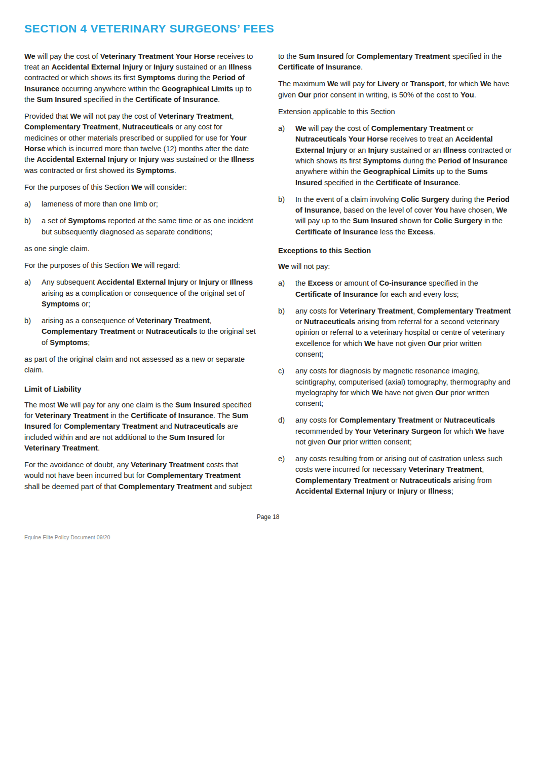Section 4 Veterinary Surgeons’ Fees
We will pay the cost of Veterinary Treatment Your Horse receives to treat an Accidental External Injury or Injury sustained or an Illness contracted or which shows its first Symptoms during the Period of Insurance occurring anywhere within the Geographical Limits up to the Sum Insured specified in the Certificate of Insurance.
Provided that We will not pay the cost of Veterinary Treatment, Complementary Treatment, Nutraceuticals or any cost for medicines or other materials prescribed or supplied for use for Your Horse which is incurred more than twelve (12) months after the date the Accidental External Injury or Injury was sustained or the Illness was contracted or first showed its Symptoms.
For the purposes of this Section We will consider:
a) lameness of more than one limb or;
b) a set of Symptoms reported at the same time or as one incident but subsequently diagnosed as separate conditions;
as one single claim.
For the purposes of this Section We will regard:
a) Any subsequent Accidental External Injury or Injury or Illness arising as a complication or consequence of the original set of Symptoms or;
b) arising as a consequence of Veterinary Treatment, Complementary Treatment or Nutraceuticals to the original set of Symptoms;
as part of the original claim and not assessed as a new or separate claim.
Limit of Liability
The most We will pay for any one claim is the Sum Insured specified for Veterinary Treatment in the Certificate of Insurance. The Sum Insured for Complementary Treatment and Nutraceuticals are included within and are not additional to the Sum Insured for Veterinary Treatment.
For the avoidance of doubt, any Veterinary Treatment costs that would not have been incurred but for Complementary Treatment shall be deemed part of that Complementary Treatment and subject to the Sum Insured for Complementary Treatment specified in the Certificate of Insurance.
The maximum We will pay for Livery or Transport, for which We have given Our prior consent in writing, is 50% of the cost to You.
Extension applicable to this Section
a) We will pay the cost of Complementary Treatment or Nutraceuticals Your Horse receives to treat an Accidental External Injury or an Injury sustained or an Illness contracted or which shows its first Symptoms during the Period of Insurance anywhere within the Geographical Limits up to the Sums Insured specified in the Certificate of Insurance.
b) In the event of a claim involving Colic Surgery during the Period of Insurance, based on the level of cover You have chosen, We will pay up to the Sum Insured shown for Colic Surgery in the Certificate of Insurance less the Excess.
Exceptions to this Section
We will not pay:
a) the Excess or amount of Co-insurance specified in the Certificate of Insurance for each and every loss;
b) any costs for Veterinary Treatment, Complementary Treatment or Nutraceuticals arising from referral for a second veterinary opinion or referral to a veterinary hospital or centre of veterinary excellence for which We have not given Our prior written consent;
c) any costs for diagnosis by magnetic resonance imaging, scintigraphy, computerised (axial) tomography, thermography and myelography for which We have not given Our prior written consent;
d) any costs for Complementary Treatment or Nutraceuticals recommended by Your Veterinary Surgeon for which We have not given Our prior written consent;
e) any costs resulting from or arising out of castration unless such costs were incurred for necessary Veterinary Treatment, Complementary Treatment or Nutraceuticals arising from Accidental External Injury or Injury or Illness;
Page 18
Equine Elite Policy Document 09/20